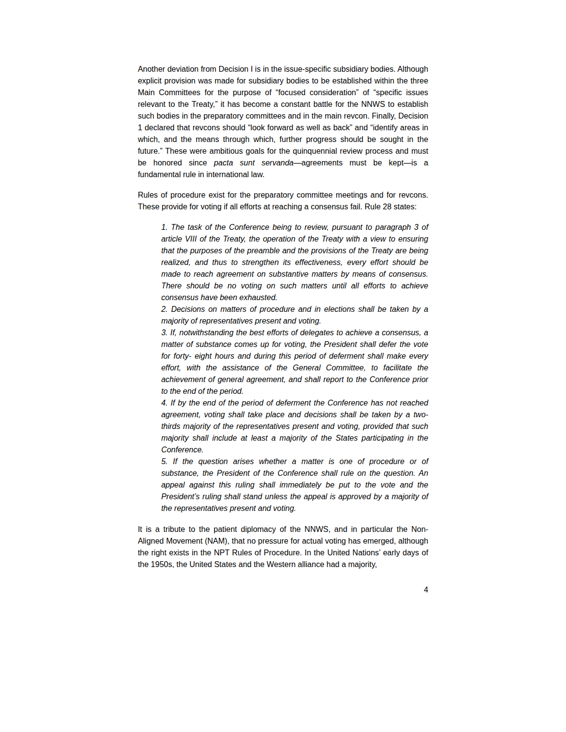Another deviation from Decision I is in the issue-specific subsidiary bodies. Although explicit provision was made for subsidiary bodies to be established within the three Main Committees for the purpose of “focused consideration” of “specific issues relevant to the Treaty,” it has become a constant battle for the NNWS to establish such bodies in the preparatory committees and in the main revcon. Finally, Decision 1 declared that revcons should “look forward as well as back” and “identify areas in which, and the means through which, further progress should be sought in the future.” These were ambitious goals for the quinquennial review process and must be honored since pacta sunt servanda—agreements must be kept—is a fundamental rule in international law.
Rules of procedure exist for the preparatory committee meetings and for revcons. These provide for voting if all efforts at reaching a consensus fail. Rule 28 states:
1. The task of the Conference being to review, pursuant to paragraph 3 of article VIII of the Treaty, the operation of the Treaty with a view to ensuring that the purposes of the preamble and the provisions of the Treaty are being realized, and thus to strengthen its effectiveness, every effort should be made to reach agreement on substantive matters by means of consensus. There should be no voting on such matters until all efforts to achieve consensus have been exhausted.
2. Decisions on matters of procedure and in elections shall be taken by a majority of representatives present and voting.
3. If, notwithstanding the best efforts of delegates to achieve a consensus, a matter of substance comes up for voting, the President shall defer the vote for forty- eight hours and during this period of deferment shall make every effort, with the assistance of the General Committee, to facilitate the achievement of general agreement, and shall report to the Conference prior to the end of the period.
4. If by the end of the period of deferment the Conference has not reached agreement, voting shall take place and decisions shall be taken by a two-thirds majority of the representatives present and voting, provided that such majority shall include at least a majority of the States participating in the Conference.
5. If the question arises whether a matter is one of procedure or of substance, the President of the Conference shall rule on the question. An appeal against this ruling shall immediately be put to the vote and the President’s ruling shall stand unless the appeal is approved by a majority of the representatives present and voting.
It is a tribute to the patient diplomacy of the NNWS, and in particular the Non-Aligned Movement (NAM), that no pressure for actual voting has emerged, although the right exists in the NPT Rules of Procedure. In the United Nations’ early days of the 1950s, the United States and the Western alliance had a majority,
4